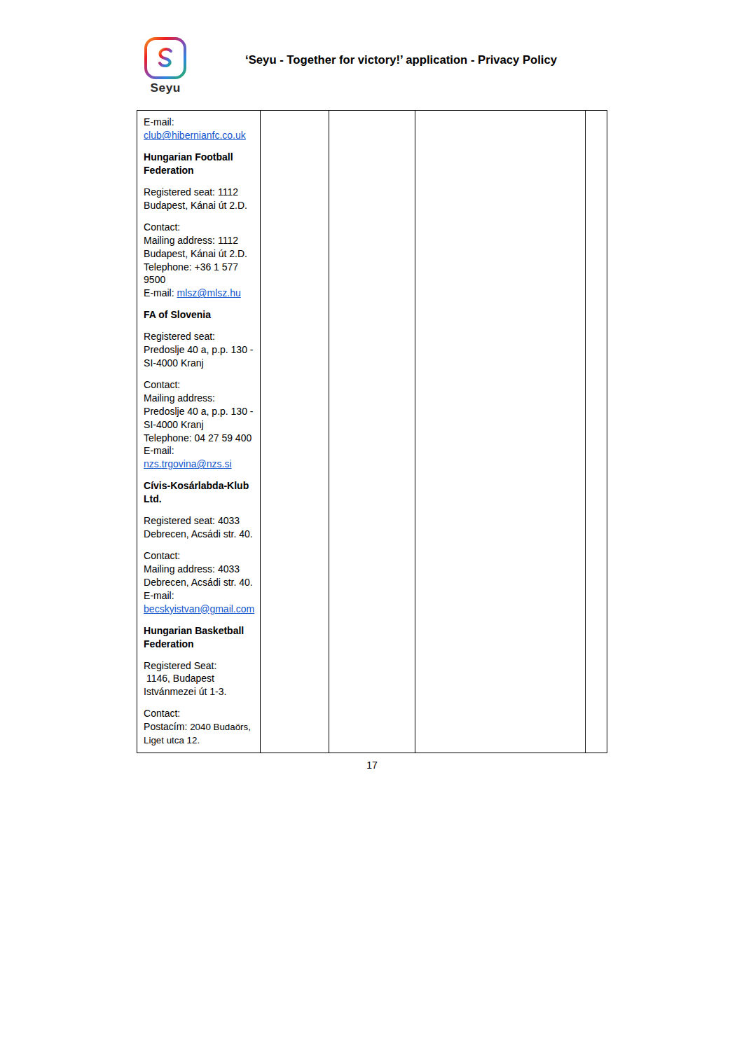Seyu
‘Seyu - Together for victory!’ application - Privacy Policy
| E-mail: club@hibernianfc.co.uk Hungarian Football Federation Registered seat: 1112 Budapest, Kánai út 2.D. Contact: Mailing address: 1112 Budapest, Kánai út 2.D. Telephone: +36 1 577 9500 E-mail: mlsz@mlsz.hu FA of Slovenia Registered seat: Predoslje 40 a, p.p. 130 - SI-4000 Kranj Contact: Mailing address: Predoslje 40 a, p.p. 130 - SI-4000 Kranj Telephone: 04 27 59 400 E-mail: nzs.trgovina@nzs.si Cívis-Kosárlabda-Klub Ltd. Registered seat: 4033 Debrecen, Acsádi str. 40. Contact: Mailing address: 4033 Debrecen, Acsádi str. 40. E-mail: becskyistvan@gmail.com Hungarian Basketball Federation Registered Seat: 1146, Budapest Istvánmezei út 1-3. Contact: Postacím: 2040 Budaörs, Liget utca 12. | | | | |
17